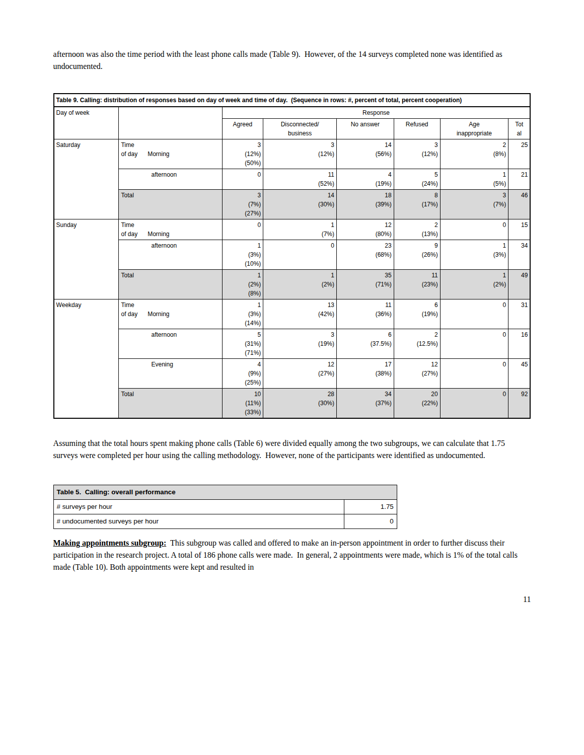afternoon was also the time period with the least phone calls made (Table 9). However, of the 14 surveys completed none was identified as undocumented.
Table 9. Calling: distribution of responses based on day of week and time of day. (Sequence in rows: #, percent of total, percent cooperation)
| Day of week | | Response |
| Agreed | Disconnected/ business | No answer | Refused | Age inappropriate | Tot al |
| Saturday | Time of day Morning | 3 (12%) (50%) | 3 (12%) | 14 (56%) | 3 (12%) | 2 (8%) | 25 |
| afternoon | 0 | 11 (52%) | 4 (19%) | 5 (24%) | 1 (5%) | 21 |
| Total | 3 (7%) (27%) | 14 (30%) | 18 (39%) | 8 (17%) | 3 (7%) | 46 |
| Sunday | Time of day Morning | 0 | 1 (7%) | 12 (80%) | 2 (13%) | 0 | 15 |
| afternoon | 1 (3%) (10%) | 0 | 23 (68%) | 9 (26%) | 1 (3%) | 34 |
| Total | 1 (2%) (8%) | 1 (2%) | 35 (71%) | 11 (23%) | 1 (2%) | 49 |
| Weekday | Time of day Morning | 1 (3%) (14%) | 13 (42%) | 11 (36%) | 6 (19%) | 0 | 31 |
| afternoon | 5 (31%) (71%) | 3 (19%) | 6 (37.5%) | 2 (12.5%) | 0 | 16 |
| Evening | 4 (9%) (25%) | 12 (27%) | 17 (38%) | 12 (27%) | 0 | 45 |
| Total | 10 (11%) (33%) | 28 (30%) | 34 (37%) | 20 (22%) | 0 | 92 |
Assuming that the total hours spent making phone calls (Table 6) were divided equally among the two subgroups, we can calculate that 1.75 surveys were completed per hour using the calling methodology. However, none of the participants were identified as undocumented.
| Table 5. Calling: overall performance |
| --- |
| # surveys per hour | 1.75 |
| # undocumented surveys per hour | 0 |
Making appointments subgroup: This subgroup was called and offered to make an in-person appointment in order to further discuss their participation in the research project. A total of 186 phone calls were made. In general, 2 appointments were made, which is 1% of the total calls made (Table 10). Both appointments were kept and resulted in
11